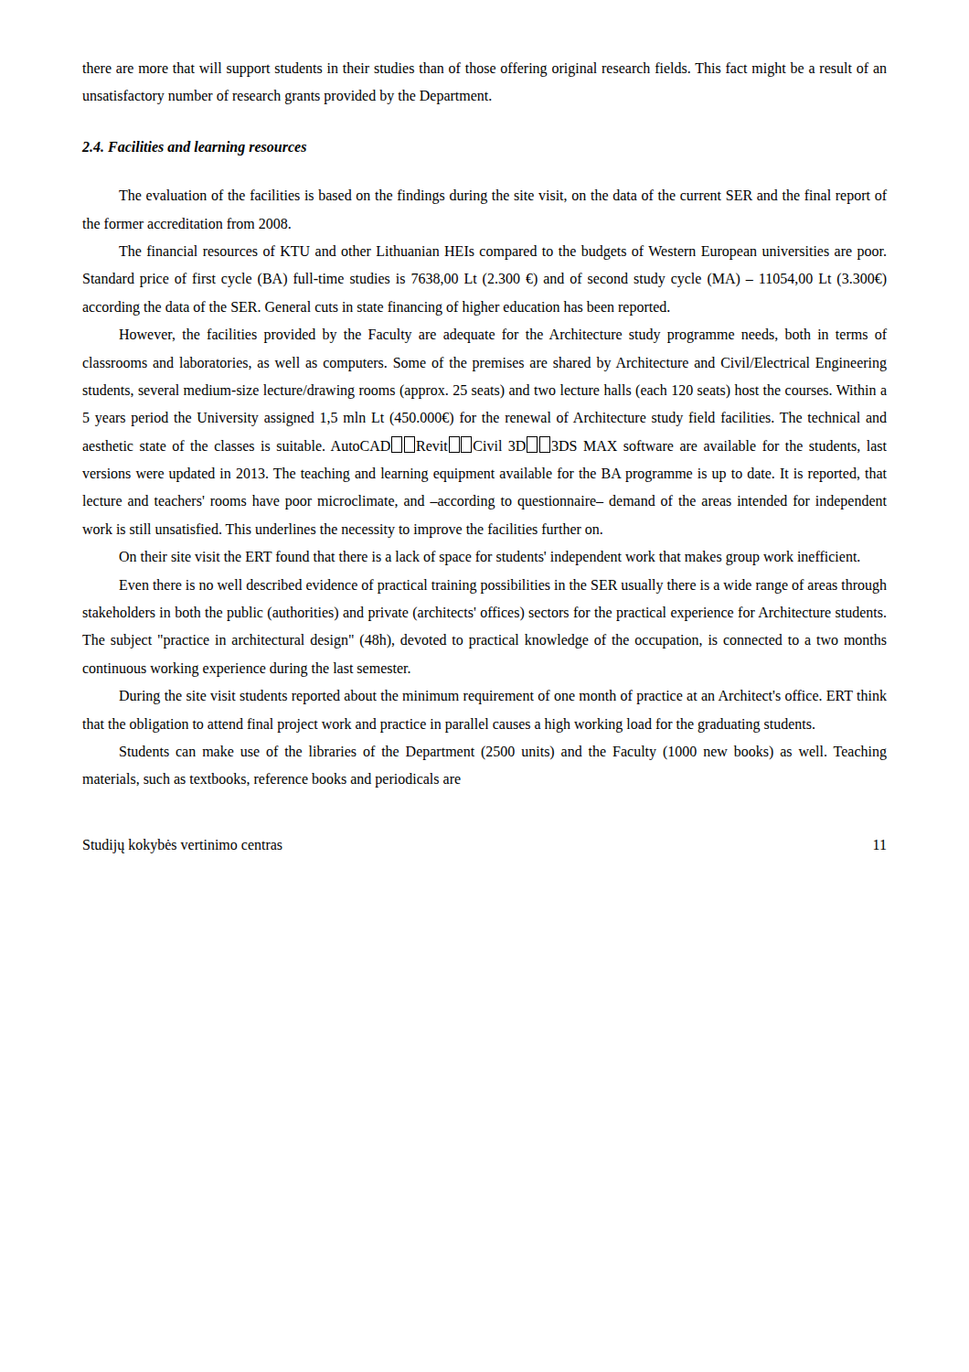there are more that will support students in their studies than of those offering original research fields. This fact might be a result of an unsatisfactory number of research grants provided by the Department.
2.4. Facilities and learning resources
The evaluation of the facilities is based on the findings during the site visit, on the data of the current SER and the final report of the former accreditation from 2008.
The financial resources of KTU and other Lithuanian HEIs compared to the budgets of Western European universities are poor. Standard price of first cycle (BA) full-time studies is 7638,00 Lt (2.300 €) and of second study cycle (MA) – 11054,00 Lt (3.300€) according the data of the SER. General cuts in state financing of higher education has been reported.
However, the facilities provided by the Faculty are adequate for the Architecture study programme needs, both in terms of classrooms and laboratories, as well as computers. Some of the premises are shared by Architecture and Civil/Electrical Engineering students, several medium-size lecture/drawing rooms (approx. 25 seats) and two lecture halls (each 120 seats) host the courses. Within a 5 years period the University assigned 1,5 mln Lt (450.000€) for the renewal of Architecture study field facilities. The technical and aesthetic state of the classes is suitable. AutoCAD Revit Civil 3D 3DS MAX software are available for the students, last versions were updated in 2013. The teaching and learning equipment available for the BA programme is up to date. It is reported, that lecture and teachers' rooms have poor microclimate, and –according to questionnaire– demand of the areas intended for independent work is still unsatisfied. This underlines the necessity to improve the facilities further on.
On their site visit the ERT found that there is a lack of space for students' independent work that makes group work inefficient.
Even there is no well described evidence of practical training possibilities in the SER usually there is a wide range of areas through stakeholders in both the public (authorities) and private (architects' offices) sectors for the practical experience for Architecture students. The subject "practice in architectural design" (48h), devoted to practical knowledge of the occupation, is connected to a two months continuous working experience during the last semester.
During the site visit students reported about the minimum requirement of one month of practice at an Architect's office. ERT think that the obligation to attend final project work and practice in parallel causes a high working load for the graduating students.
Students can make use of the libraries of the Department (2500 units) and the Faculty (1000 new books) as well. Teaching materials, such as textbooks, reference books and periodicals are
Studijų kokybės vertinimo centras 11